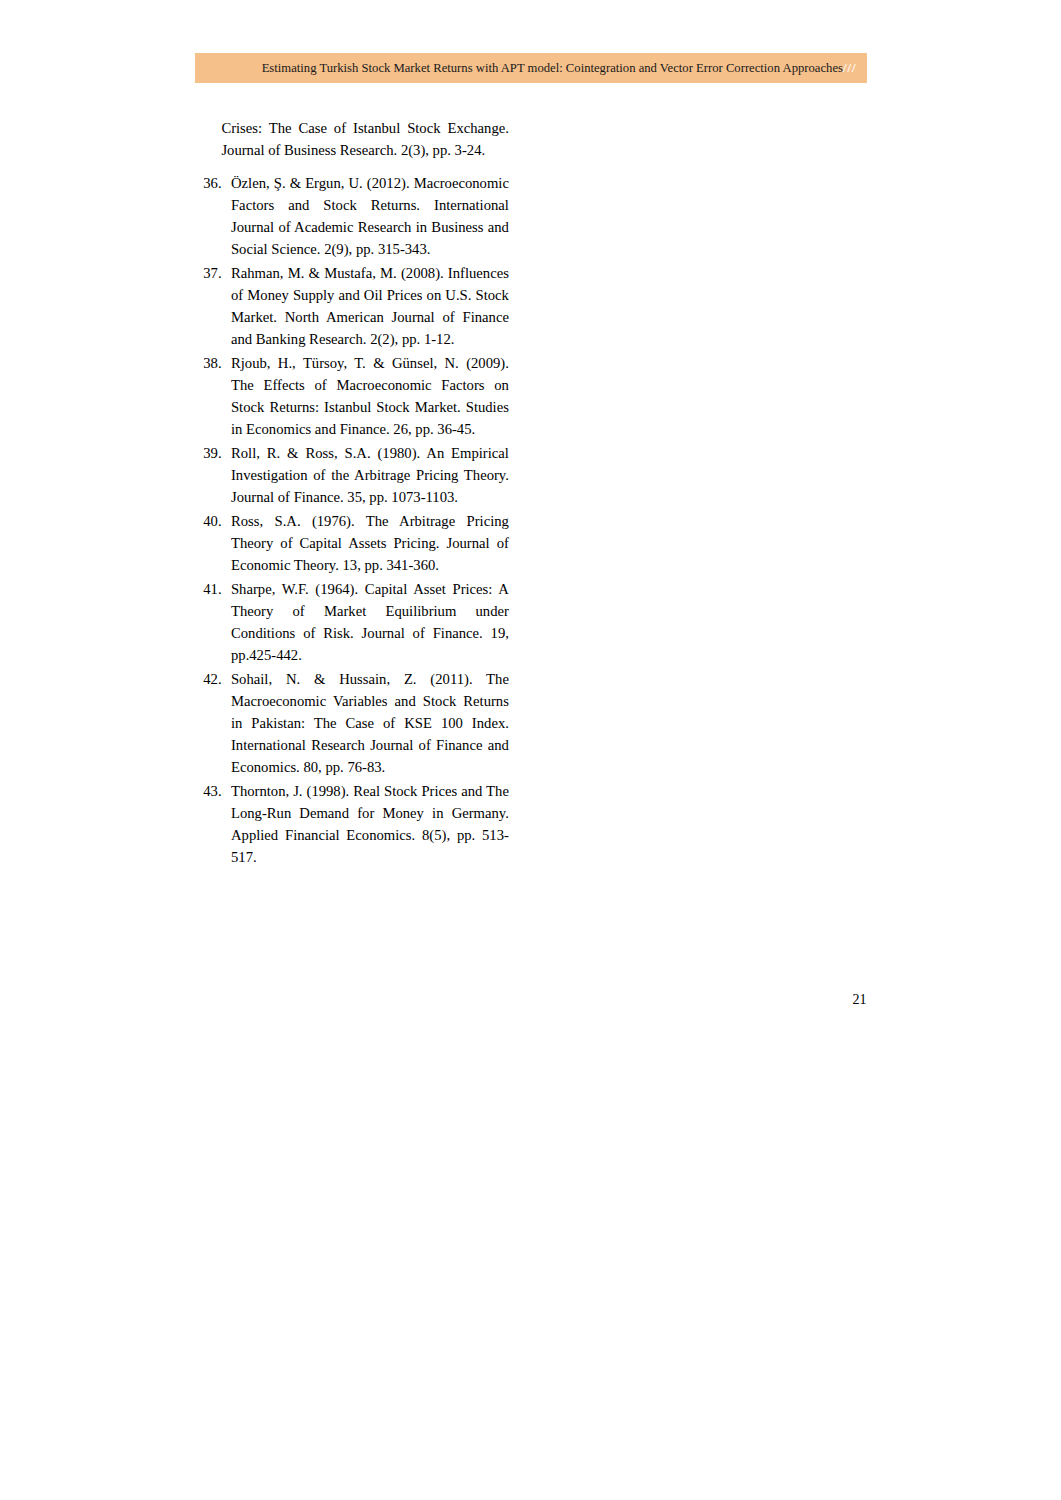Estimating Turkish Stock Market Returns with APT model: Cointegration and Vector Error Correction Approaches///
Crises: The Case of Istanbul Stock Exchange. Journal of Business Research. 2(3), pp. 3-24.
Özlen, Ş. & Ergun, U. (2012). Macroeconomic Factors and Stock Returns. International Journal of Academic Research in Business and Social Science. 2(9), pp. 315-343.
Rahman, M. & Mustafa, M. (2008). Influences of Money Supply and Oil Prices on U.S. Stock Market. North American Journal of Finance and Banking Research. 2(2), pp. 1-12.
Rjoub, H., Türsoy, T. & Günsel, N. (2009). The Effects of Macroeconomic Factors on Stock Returns: Istanbul Stock Market. Studies in Economics and Finance. 26, pp. 36-45.
Roll, R. & Ross, S.A. (1980). An Empirical Investigation of the Arbitrage Pricing Theory. Journal of Finance. 35, pp. 1073-1103.
Ross, S.A. (1976). The Arbitrage Pricing Theory of Capital Assets Pricing. Journal of Economic Theory. 13, pp. 341-360.
Sharpe, W.F. (1964). Capital Asset Prices: A Theory of Market Equilibrium under Conditions of Risk. Journal of Finance. 19, pp.425-442.
Sohail, N. & Hussain, Z. (2011). The Macroeconomic Variables and Stock Returns in Pakistan: The Case of KSE 100 Index. International Research Journal of Finance and Economics. 80, pp. 76-83.
Thornton, J. (1998). Real Stock Prices and The Long-Run Demand for Money in Germany. Applied Financial Economics. 8(5), pp. 513-517.
21